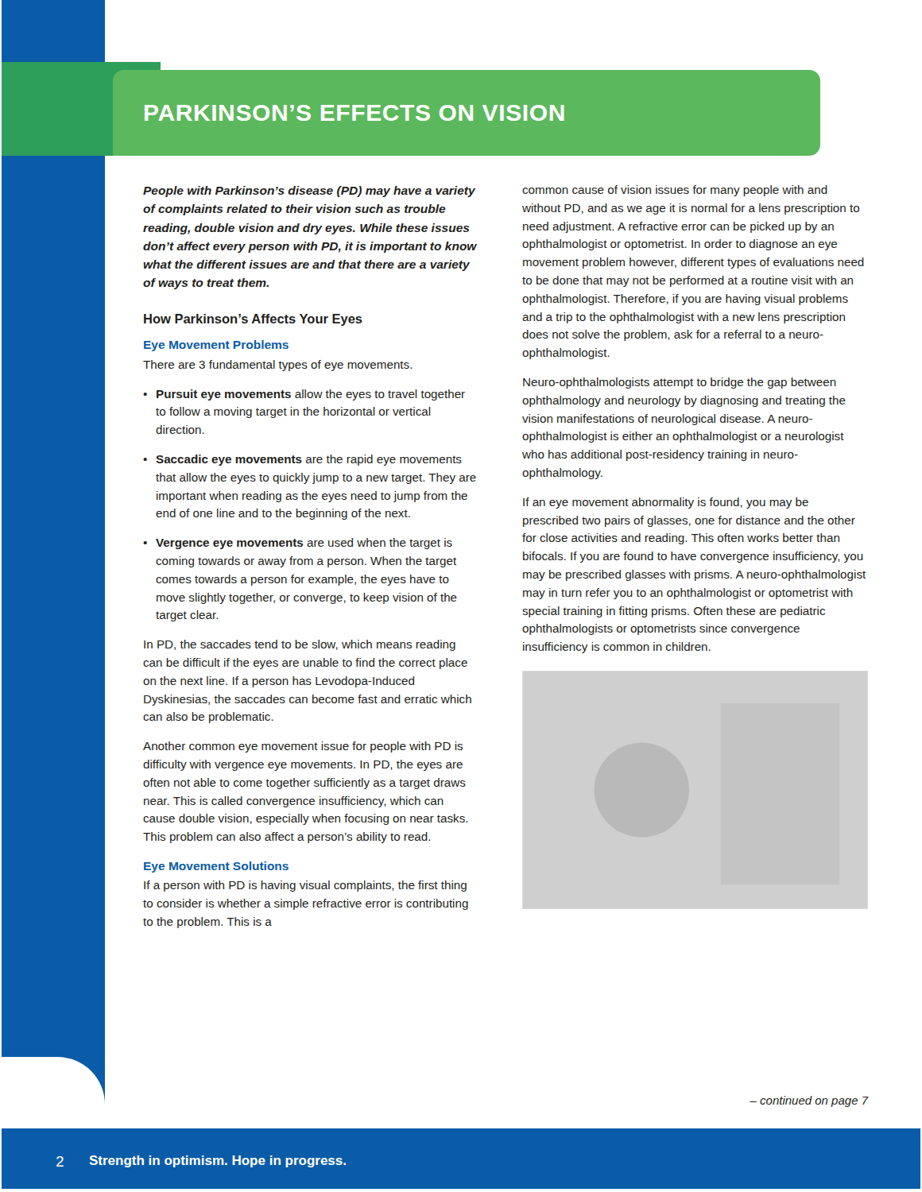PARKINSON’S EFFECTS ON VISION
People with Parkinson’s disease (PD) may have a variety of complaints related to their vision such as trouble reading, double vision and dry eyes. While these issues don’t affect every person with PD, it is important to know what the different issues are and that there are a variety of ways to treat them.
How Parkinson’s Affects Your Eyes
Eye Movement Problems
There are 3 fundamental types of eye movements.
Pursuit eye movements allow the eyes to travel together to follow a moving target in the horizontal or vertical direction.
Saccadic eye movements are the rapid eye movements that allow the eyes to quickly jump to a new target. They are important when reading as the eyes need to jump from the end of one line and to the beginning of the next.
Vergence eye movements are used when the target is coming towards or away from a person. When the target comes towards a person for example, the eyes have to move slightly together, or converge, to keep vision of the target clear.
In PD, the saccades tend to be slow, which means reading can be difficult if the eyes are unable to find the correct place on the next line. If a person has Levodopa-Induced Dyskinesias, the saccades can become fast and erratic which can also be problematic.
Another common eye movement issue for people with PD is difficulty with vergence eye movements. In PD, the eyes are often not able to come together sufficiently as a target draws near. This is called convergence insufficiency, which can cause double vision, especially when focusing on near tasks. This problem can also affect a person’s ability to read.
Eye Movement Solutions
If a person with PD is having visual complaints, the first thing to consider is whether a simple refractive error is contributing to the problem. This is a
common cause of vision issues for many people with and without PD, and as we age it is normal for a lens prescription to need adjustment. A refractive error can be picked up by an ophthalmologist or optometrist. In order to diagnose an eye movement problem however, different types of evaluations need to be done that may not be performed at a routine visit with an ophthalmologist. Therefore, if you are having visual problems and a trip to the ophthalmologist with a new lens prescription does not solve the problem, ask for a referral to a neuro-ophthalmologist.
Neuro-ophthalmologists attempt to bridge the gap between ophthalmology and neurology by diagnosing and treating the vision manifestations of neurological disease. A neuro-ophthalmologist is either an ophthalmologist or a neurologist who has additional post-residency training in neuro-ophthalmology.
If an eye movement abnormality is found, you may be prescribed two pairs of glasses, one for distance and the other for close activities and reading. This often works better than bifocals. If you are found to have convergence insufficiency, you may be prescribed glasses with prisms. A neuro-ophthalmologist may in turn refer you to an ophthalmologist or optometrist with special training in fitting prisms. Often these are pediatric ophthalmologists or optometrists since convergence insufficiency is common in children.
– continued on page 7
2
Strength in optimism. Hope in progress.